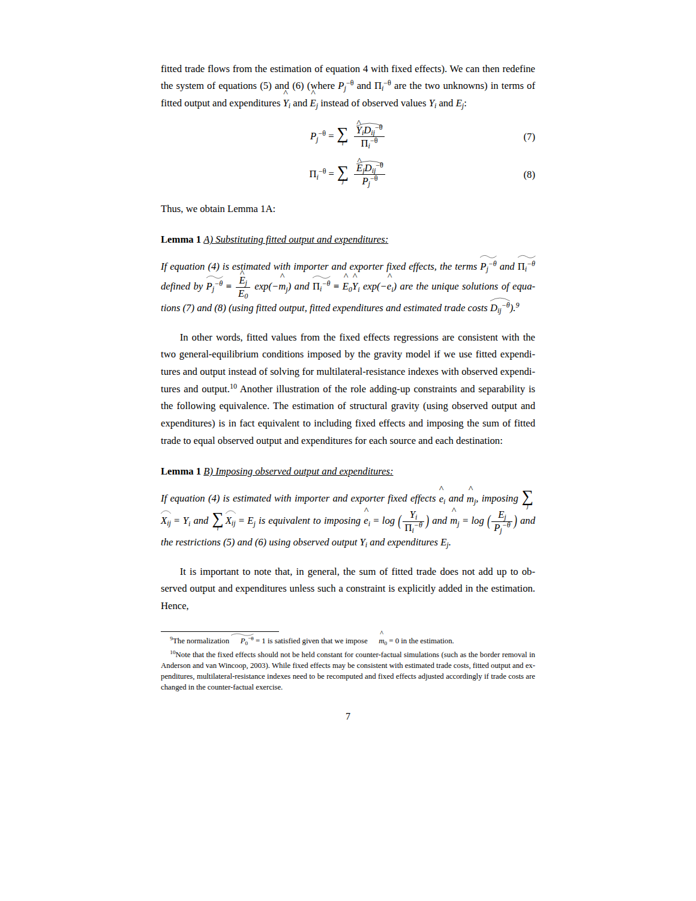fitted trade flows from the estimation of equation 4 with fixed effects). We can then redefine the system of equations (5) and (6) (where Pj−θ and Πi−θ are the two unknowns) in terms of fitted output and expenditures Yi and Ej instead of observed values Yi and Ej:
Pj−θ = ∑i YiDij−θ Πi−θ (7)
Πi−θ = ∑j EjDij−θ Pj−θ (8)
Thus, we obtain Lemma 1A:
Lemma 1 A) Substituting fitted output and expenditures:
If equation (4) is estimated with importer and exporter fixed effects, the terms Pj−θ and Πi−θ defined by Pj−θ ≡ Ej E0 exp(−mj) and Πi−θ ≡ E0Yi exp(−ei) are the unique solutions of equations (7) and (8) (using fitted output, fitted expenditures and estimated trade costs Dij−θ).9
In other words, fitted values from the fixed effects regressions are consistent with the two general-equilibrium conditions imposed by the gravity model if we use fitted expenditures and output instead of solving for multilateral-resistance indexes with observed expenditures and output.10 Another illustration of the role adding-up constraints and separability is the following equivalence. The estimation of structural gravity (using observed output and expenditures) is in fact equivalent to including fixed effects and imposing the sum of fitted trade to equal observed output and expenditures for each source and each destination:
Lemma 1 B) Imposing observed output and expenditures:
If equation (4) is estimated with importer and exporter fixed effects ei and mj, imposing ∑j Xij = Yi and ∑i Xij = Ej is equivalent to imposing ei = log (Yi Πi−θ) and mj = log (Ej Pj−θ) and the restrictions (5) and (6) using observed output Yi and expenditures Ej.
It is important to note that, in general, the sum of fitted trade does not add up to observed output and expenditures unless such a constraint is explicitly added in the estimation. Hence,
9The normalization P0−θ = 1 is satisfied given that we impose m0 = 0 in the estimation.
10Note that the fixed effects should not be held constant for counter-factual simulations (such as the border removal in Anderson and van Wincoop, 2003). While fixed effects may be consistent with estimated trade costs, fitted output and expenditures, multilateral-resistance indexes need to be recomputed and fixed effects adjusted accordingly if trade costs are changed in the counter-factual exercise.
7